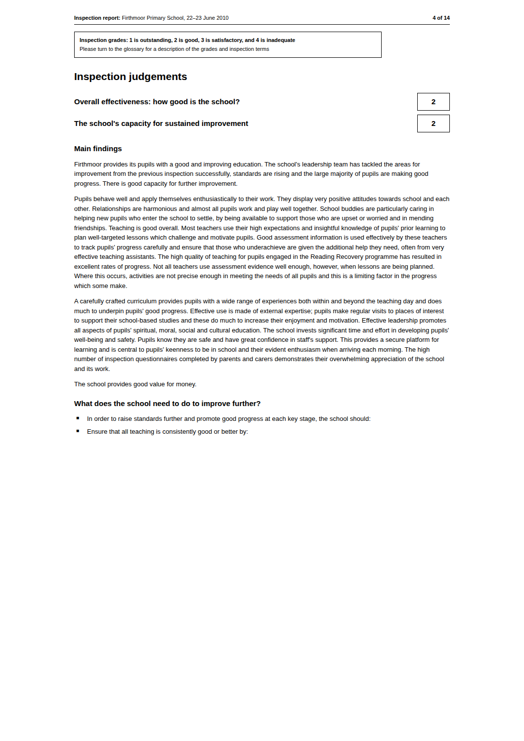Inspection report: Firthmoor Primary School, 22–23 June 2010
4 of 14
Inspection grades: 1 is outstanding, 2 is good, 3 is satisfactory, and 4 is inadequate
Please turn to the glossary for a description of the grades and inspection terms
Inspection judgements
| Overall effectiveness: how good is the school? | 2 |
| The school's capacity for sustained improvement | 2 |
Main findings
Firthmoor provides its pupils with a good and improving education. The school's leadership team has tackled the areas for improvement from the previous inspection successfully, standards are rising and the large majority of pupils are making good progress. There is good capacity for further improvement.
Pupils behave well and apply themselves enthusiastically to their work. They display very positive attitudes towards school and each other. Relationships are harmonious and almost all pupils work and play well together. School buddies are particularly caring in helping new pupils who enter the school to settle, by being available to support those who are upset or worried and in mending friendships. Teaching is good overall. Most teachers use their high expectations and insightful knowledge of pupils' prior learning to plan well-targeted lessons which challenge and motivate pupils. Good assessment information is used effectively by these teachers to track pupils' progress carefully and ensure that those who underachieve are given the additional help they need, often from very effective teaching assistants. The high quality of teaching for pupils engaged in the Reading Recovery programme has resulted in excellent rates of progress. Not all teachers use assessment evidence well enough, however, when lessons are being planned. Where this occurs, activities are not precise enough in meeting the needs of all pupils and this is a limiting factor in the progress which some make.
A carefully crafted curriculum provides pupils with a wide range of experiences both within and beyond the teaching day and does much to underpin pupils' good progress. Effective use is made of external expertise; pupils make regular visits to places of interest to support their school-based studies and these do much to increase their enjoyment and motivation. Effective leadership promotes all aspects of pupils' spiritual, moral, social and cultural education. The school invests significant time and effort in developing pupils' well-being and safety. Pupils know they are safe and have great confidence in staff's support. This provides a secure platform for learning and is central to pupils' keenness to be in school and their evident enthusiasm when arriving each morning. The high number of inspection questionnaires completed by parents and carers demonstrates their overwhelming appreciation of the school and its work.
The school provides good value for money.
What does the school need to do to improve further?
In order to raise standards further and promote good progress at each key stage, the school should:
Ensure that all teaching is consistently good or better by: